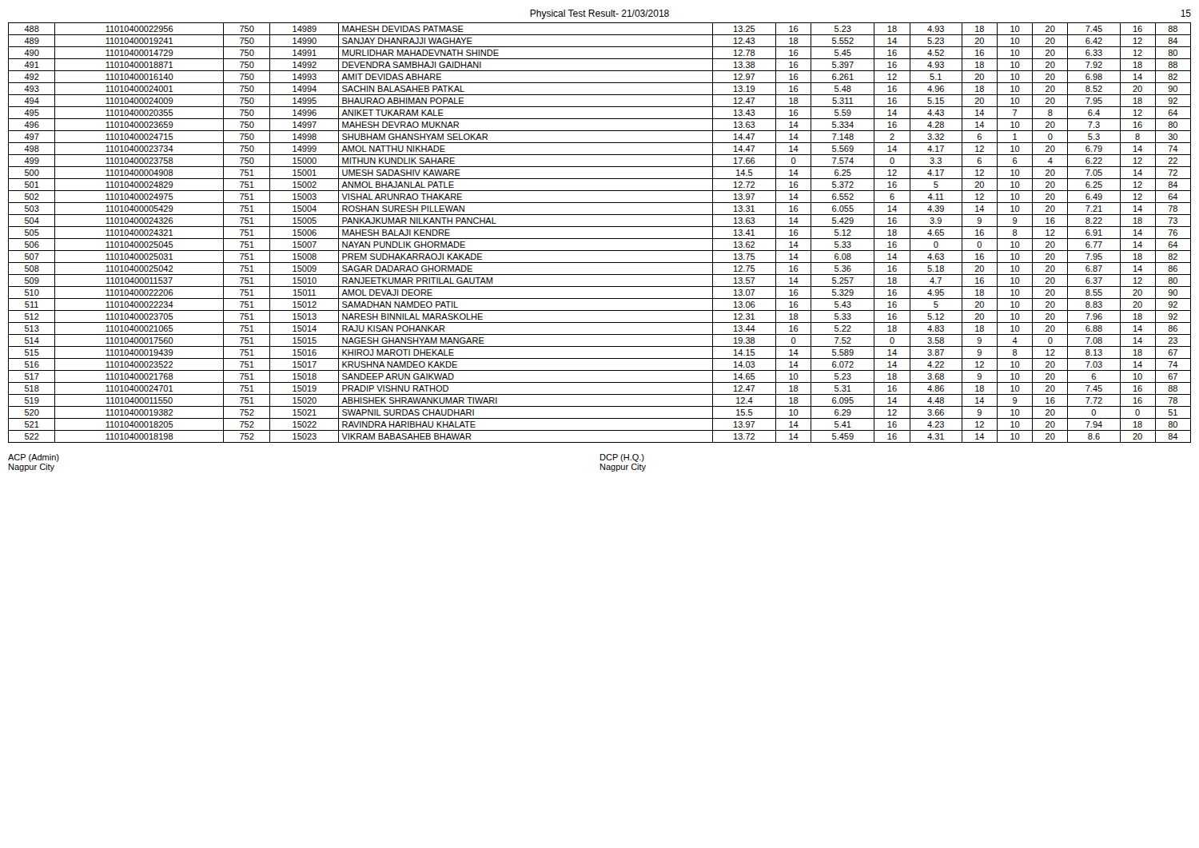Physical Test Result- 21/03/2018 15
| 488 | 11010400022956 | 750 | 14989 | MAHESH DEVIDAS PATMASE | 13.25 | 16 | 5.23 | 18 | 4.93 | 18 | 10 | 20 | 7.45 | 16 | 88 |
| 489 | 11010400019241 | 750 | 14990 | SANJAY DHANRAJJI WAGHAYE | 12.43 | 18 | 5.552 | 14 | 5.23 | 20 | 10 | 20 | 6.42 | 12 | 84 |
| 490 | 11010400014729 | 750 | 14991 | MURLIDHAR MAHADEVNATH SHINDE | 12.78 | 16 | 5.45 | 16 | 4.52 | 16 | 10 | 20 | 6.33 | 12 | 80 |
| 491 | 11010400018871 | 750 | 14992 | DEVENDRA SAMBHAJI GAIDHANI | 13.38 | 16 | 5.397 | 16 | 4.93 | 18 | 10 | 20 | 7.92 | 18 | 88 |
| 492 | 11010400016140 | 750 | 14993 | AMIT DEVIDAS ABHARE | 12.97 | 16 | 6.261 | 12 | 5.1 | 20 | 10 | 20 | 6.98 | 14 | 82 |
| 493 | 11010400024001 | 750 | 14994 | SACHIN BALASAHEB PATKAL | 13.19 | 16 | 5.48 | 16 | 4.96 | 18 | 10 | 20 | 8.52 | 20 | 90 |
| 494 | 11010400024009 | 750 | 14995 | BHAURAO ABHIMAN POPALE | 12.47 | 18 | 5.311 | 16 | 5.15 | 20 | 10 | 20 | 7.95 | 18 | 92 |
| 495 | 11010400020355 | 750 | 14996 | ANIKET TUKARAM KALE | 13.43 | 16 | 5.59 | 14 | 4.43 | 14 | 7 | 8 | 6.4 | 12 | 64 |
| 496 | 11010400023659 | 750 | 14997 | MAHESH DEVRAO MUKNAR | 13.63 | 14 | 5.334 | 16 | 4.28 | 14 | 10 | 20 | 7.3 | 16 | 80 |
| 497 | 11010400024715 | 750 | 14998 | SHUBHAM GHANSHYAM SELOKAR | 14.47 | 14 | 7.148 | 2 | 3.32 | 6 | 1 | 0 | 5.3 | 8 | 30 |
| 498 | 11010400023734 | 750 | 14999 | AMOL NATTHU NIKHADE | 14.47 | 14 | 5.569 | 14 | 4.17 | 12 | 10 | 20 | 6.79 | 14 | 74 |
| 499 | 11010400023758 | 750 | 15000 | MITHUN KUNDLIK SAHARE | 17.66 | 0 | 7.574 | 0 | 3.3 | 6 | 6 | 4 | 6.22 | 12 | 22 |
| 500 | 11010400004908 | 751 | 15001 | UMESH SADASHIV KAWARE | 14.5 | 14 | 6.25 | 12 | 4.17 | 12 | 10 | 20 | 7.05 | 14 | 72 |
| 501 | 11010400024829 | 751 | 15002 | ANMOL BHAJANLAL PATLE | 12.72 | 16 | 5.372 | 16 | 5 | 20 | 10 | 20 | 6.25 | 12 | 84 |
| 502 | 11010400024975 | 751 | 15003 | VISHAL ARUNRAO THAKARE | 13.97 | 14 | 6.552 | 6 | 4.11 | 12 | 10 | 20 | 6.49 | 12 | 64 |
| 503 | 11010400005429 | 751 | 15004 | ROSHAN SURESH PILLEWAN | 13.31 | 16 | 6.055 | 14 | 4.39 | 14 | 10 | 20 | 7.21 | 14 | 78 |
| 504 | 11010400024326 | 751 | 15005 | PANKAJKUMAR NILKANTH PANCHAL | 13.63 | 14 | 5.429 | 16 | 3.9 | 9 | 9 | 16 | 8.22 | 18 | 73 |
| 505 | 11010400024321 | 751 | 15006 | MAHESH BALAJI KENDRE | 13.41 | 16 | 5.12 | 18 | 4.65 | 16 | 8 | 12 | 6.91 | 14 | 76 |
| 506 | 11010400025045 | 751 | 15007 | NAYAN PUNDLIK GHORMADE | 13.62 | 14 | 5.33 | 16 | 0 | 0 | 10 | 20 | 6.77 | 14 | 64 |
| 507 | 11010400025031 | 751 | 15008 | PREM SUDHAKARRAOJI KAKADE | 13.75 | 14 | 6.08 | 14 | 4.63 | 16 | 10 | 20 | 7.95 | 18 | 82 |
| 508 | 11010400025042 | 751 | 15009 | SAGAR DADARAO GHORMADE | 12.75 | 16 | 5.36 | 16 | 5.18 | 20 | 10 | 20 | 6.87 | 14 | 86 |
| 509 | 11010400011537 | 751 | 15010 | RANJEETKUMAR PRITILAL GAUTAM | 13.57 | 14 | 5.257 | 18 | 4.7 | 16 | 10 | 20 | 6.37 | 12 | 80 |
| 510 | 11010400022206 | 751 | 15011 | AMOL DEVAJI DEORE | 13.07 | 16 | 5.329 | 16 | 4.95 | 18 | 10 | 20 | 8.55 | 20 | 90 |
| 511 | 11010400022234 | 751 | 15012 | SAMADHAN NAMDEO PATIL | 13.06 | 16 | 5.43 | 16 | 5 | 20 | 10 | 20 | 8.83 | 20 | 92 |
| 512 | 11010400023705 | 751 | 15013 | NARESH BINNILAL MARASKOLHE | 12.31 | 18 | 5.33 | 16 | 5.12 | 20 | 10 | 20 | 7.96 | 18 | 92 |
| 513 | 11010400021065 | 751 | 15014 | RAJU KISAN POHANKAR | 13.44 | 16 | 5.22 | 18 | 4.83 | 18 | 10 | 20 | 6.88 | 14 | 86 |
| 514 | 11010400017560 | 751 | 15015 | NAGESH GHANSHYAM MANGARE | 19.38 | 0 | 7.52 | 0 | 3.58 | 9 | 4 | 0 | 7.08 | 14 | 23 |
| 515 | 11010400019439 | 751 | 15016 | KHIROJ MAROTI DHEKALE | 14.15 | 14 | 5.589 | 14 | 3.87 | 9 | 8 | 12 | 8.13 | 18 | 67 |
| 516 | 11010400023522 | 751 | 15017 | KRUSHNA NAMDEO KAKDE | 14.03 | 14 | 6.072 | 14 | 4.22 | 12 | 10 | 20 | 7.03 | 14 | 74 |
| 517 | 11010400021768 | 751 | 15018 | SANDEEP ARUN GAIKWAD | 14.65 | 10 | 5.23 | 18 | 3.68 | 9 | 10 | 20 | 6 | 10 | 67 |
| 518 | 11010400024701 | 751 | 15019 | PRADIP VISHNU RATHOD | 12.47 | 18 | 5.31 | 16 | 4.86 | 18 | 10 | 20 | 7.45 | 16 | 88 |
| 519 | 11010400011550 | 751 | 15020 | ABHISHEK SHRAWANKUMAR TIWARI | 12.4 | 18 | 6.095 | 14 | 4.48 | 14 | 9 | 16 | 7.72 | 16 | 78 |
| 520 | 11010400019382 | 752 | 15021 | SWAPNIL SURDAS CHAUDHARI | 15.5 | 10 | 6.29 | 12 | 3.66 | 9 | 10 | 20 | 0 | 0 | 51 |
| 521 | 11010400018205 | 752 | 15022 | RAVINDRA HARIBHAU KHALATE | 13.97 | 14 | 5.41 | 16 | 4.23 | 12 | 10 | 20 | 7.94 | 18 | 80 |
| 522 | 11010400018198 | 752 | 15023 | VIKRAM BABASAHEB BHAWAR | 13.72 | 14 | 5.459 | 16 | 4.31 | 14 | 10 | 20 | 8.6 | 20 | 84 |
| ACP (Admin) | DCP (H.Q.) |
| Nagpur City | Nagpur City |